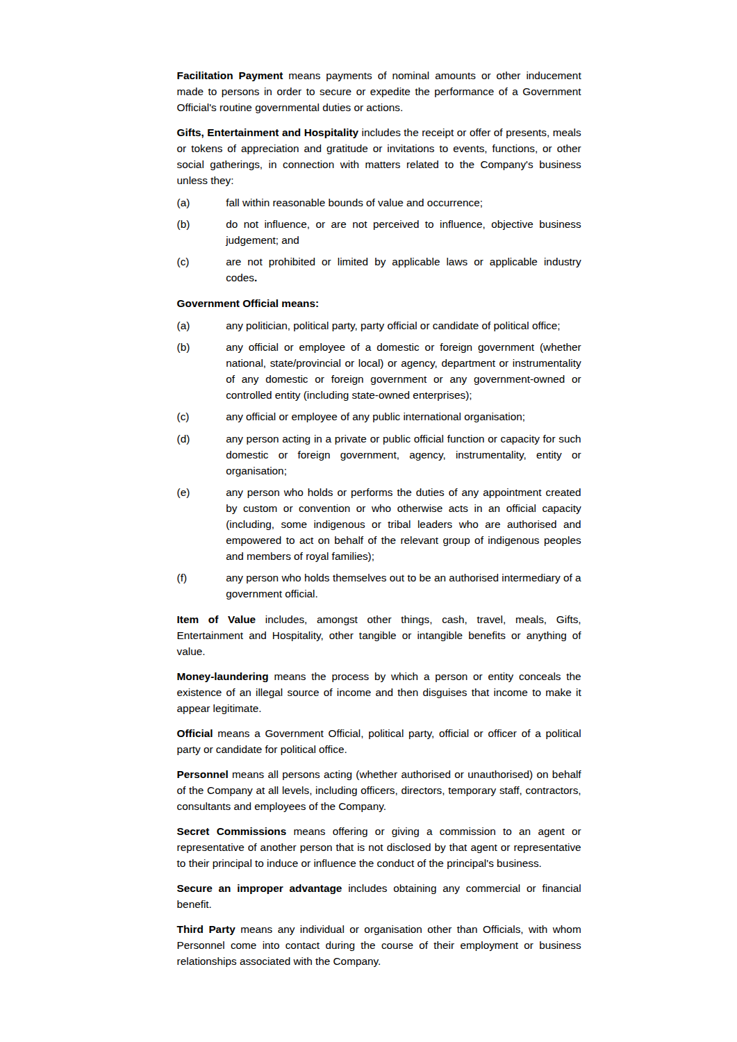Facilitation Payment means payments of nominal amounts or other inducement made to persons in order to secure or expedite the performance of a Government Official's routine governmental duties or actions.
Gifts, Entertainment and Hospitality includes the receipt or offer of presents, meals or tokens of appreciation and gratitude or invitations to events, functions, or other social gatherings, in connection with matters related to the Company's business unless they:
(a)
fall within reasonable bounds of value and occurrence;
(b)
do not influence, or are not perceived to influence, objective business judgement; and
(c)
are not prohibited or limited by applicable laws or applicable industry codes.
Government Official means:
(a)
any politician, political party, party official or candidate of political office;
(b)
any official or employee of a domestic or foreign government (whether national, state/provincial or local) or agency, department or instrumentality of any domestic or foreign government or any government-owned or controlled entity (including state-owned enterprises);
(c)
any official or employee of any public international organisation;
(d)
any person acting in a private or public official function or capacity for such domestic or foreign government, agency, instrumentality, entity or organisation;
(e)
any person who holds or performs the duties of any appointment created by custom or convention or who otherwise acts in an official capacity (including, some indigenous or tribal leaders who are authorised and empowered to act on behalf of the relevant group of indigenous peoples and members of royal families);
(f)
any person who holds themselves out to be an authorised intermediary of a government official.
Item of Value includes, amongst other things, cash, travel, meals, Gifts, Entertainment and Hospitality, other tangible or intangible benefits or anything of value.
Money-laundering means the process by which a person or entity conceals the existence of an illegal source of income and then disguises that income to make it appear legitimate.
Official means a Government Official, political party, official or officer of a political party or candidate for political office.
Personnel means all persons acting (whether authorised or unauthorised) on behalf of the Company at all levels, including officers, directors, temporary staff, contractors, consultants and employees of the Company.
Secret Commissions means offering or giving a commission to an agent or representative of another person that is not disclosed by that agent or representative to their principal to induce or influence the conduct of the principal's business.
Secure an improper advantage includes obtaining any commercial or financial benefit.
Third Party means any individual or organisation other than Officials, with whom Personnel come into contact during the course of their employment or business relationships associated with the Company.